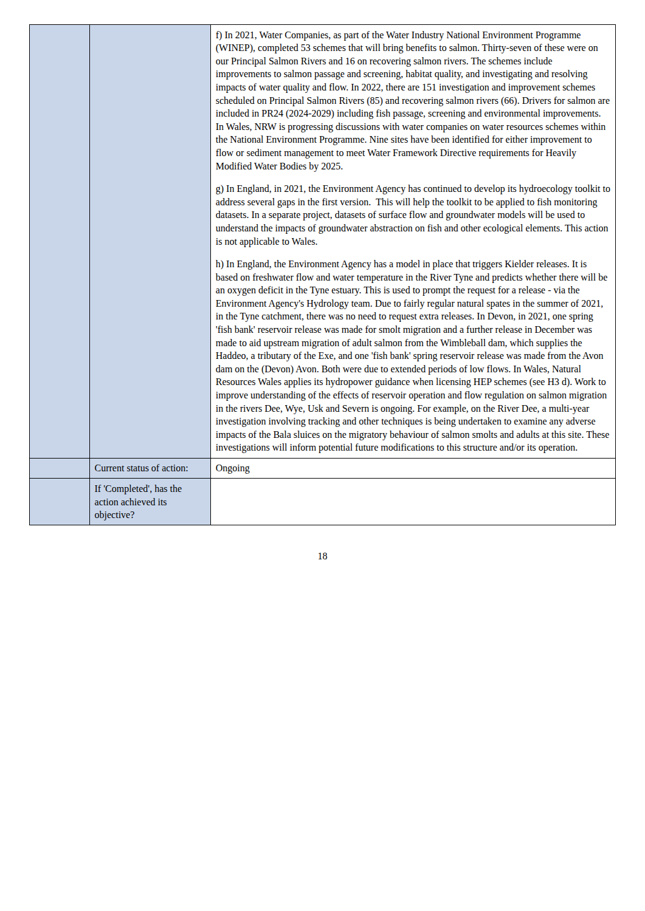| | | f) In 2021, Water Companies, as part of the Water Industry National Environment Programme (WINEP), completed 53 schemes that will bring benefits to salmon. Thirty-seven of these were on our Principal Salmon Rivers and 16 on recovering salmon rivers. The schemes include improvements to salmon passage and screening, habitat quality, and investigating and resolving impacts of water quality and flow. In 2022, there are 151 investigation and improvement schemes scheduled on Principal Salmon Rivers (85) and recovering salmon rivers (66). Drivers for salmon are included in PR24 (2024-2029) including fish passage, screening and environmental improvements. In Wales, NRW is progressing discussions with water companies on water resources schemes within the National Environment Programme. Nine sites have been identified for either improvement to flow or sediment management to meet Water Framework Directive requirements for Heavily Modified Water Bodies by 2025. g) In England, in 2021, the Environment Agency has continued to develop its hydroecology toolkit to address several gaps in the first version. This will help the toolkit to be applied to fish monitoring datasets. In a separate project, datasets of surface flow and groundwater models will be used to understand the impacts of groundwater abstraction on fish and other ecological elements. This action is not applicable to Wales. h) In England, the Environment Agency has a model in place that triggers Kielder releases. It is based on freshwater flow and water temperature in the River Tyne and predicts whether there will be an oxygen deficit in the Tyne estuary. This is used to prompt the request for a release - via the Environment Agency's Hydrology team. Due to fairly regular natural spates in the summer of 2021, in the Tyne catchment, there was no need to request extra releases. In Devon, in 2021, one spring 'fish bank' reservoir release was made for smolt migration and a further release in December was made to aid upstream migration of adult salmon from the Wimbleball dam, which supplies the Haddeo, a tributary of the Exe, and one 'fish bank' spring reservoir release was made from the Avon dam on the (Devon) Avon. Both were due to extended periods of low flows. In Wales, Natural Resources Wales applies its hydropower guidance when licensing HEP schemes (see H3 d). Work to improve understanding of the effects of reservoir operation and flow regulation on salmon migration in the rivers Dee, Wye, Usk and Severn is ongoing. For example, on the River Dee, a multi-year investigation involving tracking and other techniques is being undertaken to examine any adverse impacts of the Bala sluices on the migratory behaviour of salmon smolts and adults at this site. These investigations will inform potential future modifications to this structure and/or its operation. |
| | Current status of action: | Ongoing |
| | If 'Completed', has the action achieved its objective? | |
18